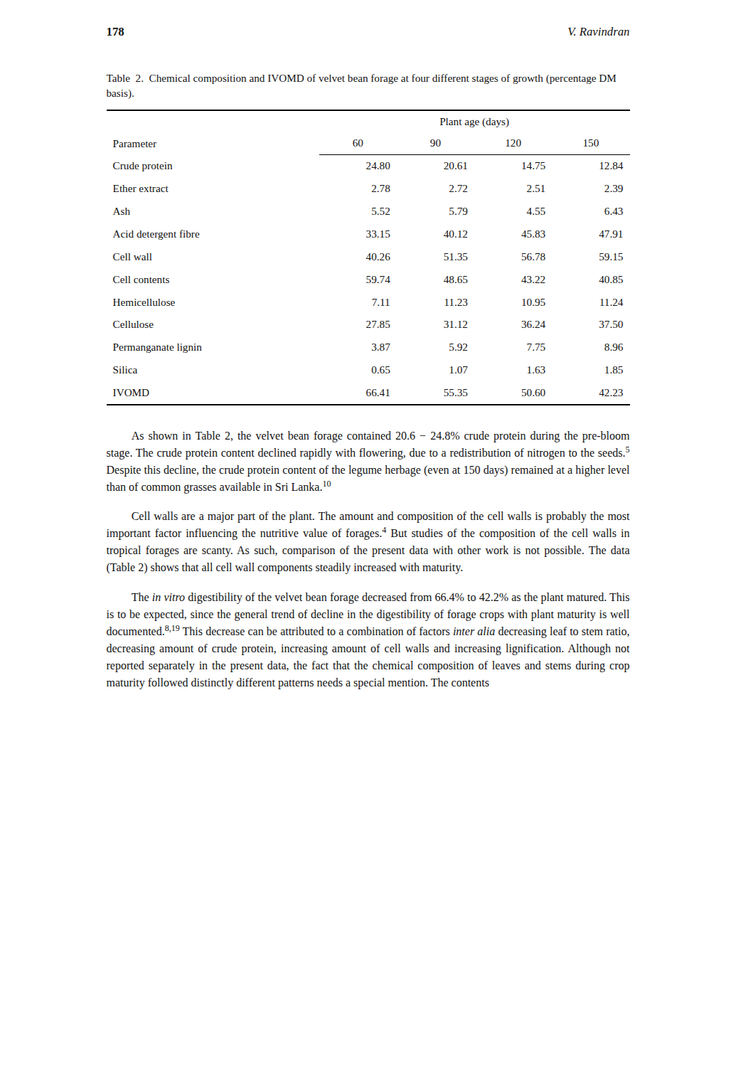178 V. Ravindran
Table 2. Chemical composition and IVOMD of velvet bean forage at four different stages of growth (percentage DM basis).
| Parameter | Plant age (days) |
| --- | --- |
| 60 | 90 | 120 | 150 |
| Crude protein | 24.80 | 20.61 | 14.75 | 12.84 |
| Ether extract | 2.78 | 2.72 | 2.51 | 2.39 |
| Ash | 5.52 | 5.79 | 4.55 | 6.43 |
| Acid detergent fibre | 33.15 | 40.12 | 45.83 | 47.91 |
| Cell wall | 40.26 | 51.35 | 56.78 | 59.15 |
| Cell contents | 59.74 | 48.65 | 43.22 | 40.85 |
| Hemicellulose | 7.11 | 11.23 | 10.95 | 11.24 |
| Cellulose | 27.85 | 31.12 | 36.24 | 37.50 |
| Permanganate lignin | 3.87 | 5.92 | 7.75 | 8.96 |
| Silica | 0.65 | 1.07 | 1.63 | 1.85 |
| IVOMD | 66.41 | 55.35 | 50.60 | 42.23 |
As shown in Table 2, the velvet bean forage contained 20.6 − 24.8% crude protein during the pre-bloom stage. The crude protein content declined rapidly with flowering, due to a redistribution of nitrogen to the seeds.5 Despite this decline, the crude protein content of the legume herbage (even at 150 days) remained at a higher level than of common grasses available in Sri Lanka.10
Cell walls are a major part of the plant. The amount and composition of the cell walls is probably the most important factor influencing the nutritive value of forages.4 But studies of the composition of the cell walls in tropical forages are scanty. As such, comparison of the present data with other work is not possible. The data (Table 2) shows that all cell wall components steadily increased with maturity.
The in vitro digestibility of the velvet bean forage decreased from 66.4% to 42.2% as the plant matured. This is to be expected, since the general trend of decline in the digestibility of forage crops with plant maturity is well documented.8,19 This decrease can be attributed to a combination of factors inter alia decreasing leaf to stem ratio, decreasing amount of crude protein, increasing amount of cell walls and increasing lignification. Although not reported separately in the present data, the fact that the chemical composition of leaves and stems during crop maturity followed distinctly different patterns needs a special mention. The contents